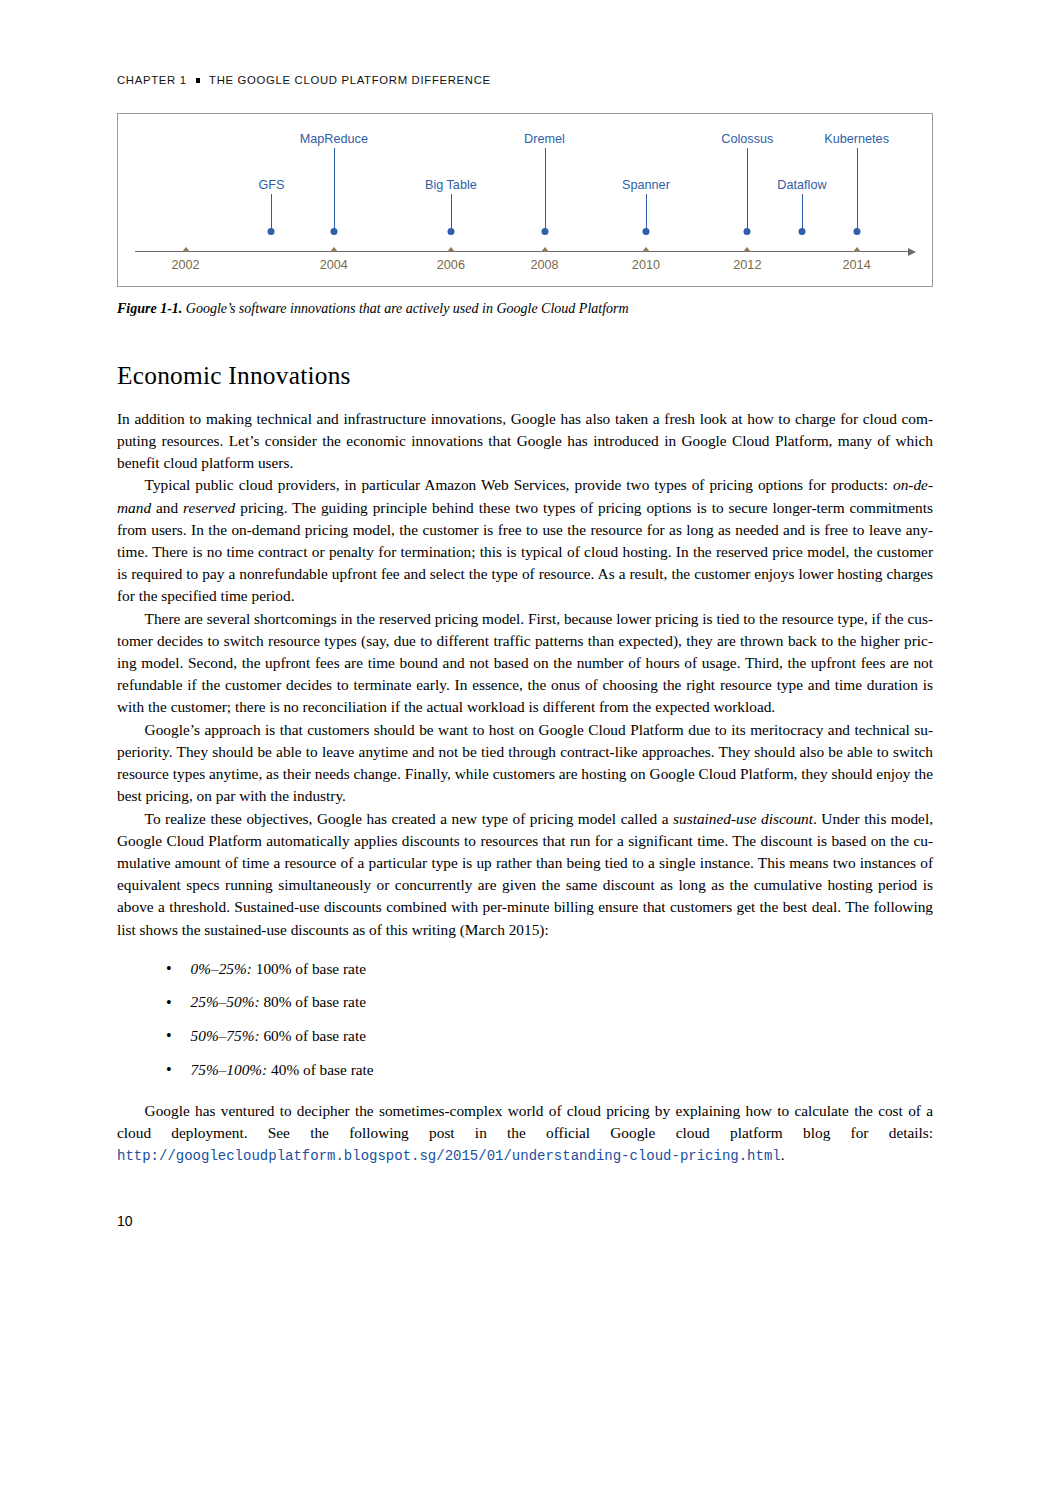Chapter 1 The Google Cloud Platform Difference
MapReduce
Dremel
Colossus
Kubernetes
GFS
Big Table
Spanner
Dataflow
2002
2004
2006
2008
2010
2012
2014
Figure 1-1. Google’s software innovations that are actively used in Google Cloud Platform
Economic Innovations
In addition to making technical and infrastructure innovations, Google has also taken a fresh look at how to charge for cloud computing resources. Let’s consider the economic innovations that Google has introduced in Google Cloud Platform, many of which benefit cloud platform users.
Typical public cloud providers, in particular Amazon Web Services, provide two types of pricing options for products: on-demand and reserved pricing. The guiding principle behind these two types of pricing options is to secure longer-term commitments from users. In the on-demand pricing model, the customer is free to use the resource for as long as needed and is free to leave anytime. There is no time contract or penalty for termination; this is typical of cloud hosting. In the reserved price model, the customer is required to pay a nonrefundable upfront fee and select the type of resource. As a result, the customer enjoys lower hosting charges for the specified time period.
There are several shortcomings in the reserved pricing model. First, because lower pricing is tied to the resource type, if the customer decides to switch resource types (say, due to different traffic patterns than expected), they are thrown back to the higher pricing model. Second, the upfront fees are time bound and not based on the number of hours of usage. Third, the upfront fees are not refundable if the customer decides to terminate early. In essence, the onus of choosing the right resource type and time duration is with the customer; there is no reconciliation if the actual workload is different from the expected workload.
Google’s approach is that customers should be want to host on Google Cloud Platform due to its meritocracy and technical superiority. They should be able to leave anytime and not be tied through contract-like approaches. They should also be able to switch resource types anytime, as their needs change. Finally, while customers are hosting on Google Cloud Platform, they should enjoy the best pricing, on par with the industry.
To realize these objectives, Google has created a new type of pricing model called a sustained-use discount. Under this model, Google Cloud Platform automatically applies discounts to resources that run for a significant time. The discount is based on the cumulative amount of time a resource of a particular type is up rather than being tied to a single instance. This means two instances of equivalent specs running simultaneously or concurrently are given the same discount as long as the cumulative hosting period is above a threshold. Sustained-use discounts combined with per-minute billing ensure that customers get the best deal. The following list shows the sustained-use discounts as of this writing (March 2015):
0%–25%: 100% of base rate
25%–50%: 80% of base rate
50%–75%: 60% of base rate
75%–100%: 40% of base rate
Google has ventured to decipher the sometimes-complex world of cloud pricing by explaining how to calculate the cost of a cloud deployment. See the following post in the official Google cloud platform blog for details: http://googlecloudplatform.blogspot.sg/2015/01/understanding-cloud-pricing.html.
10